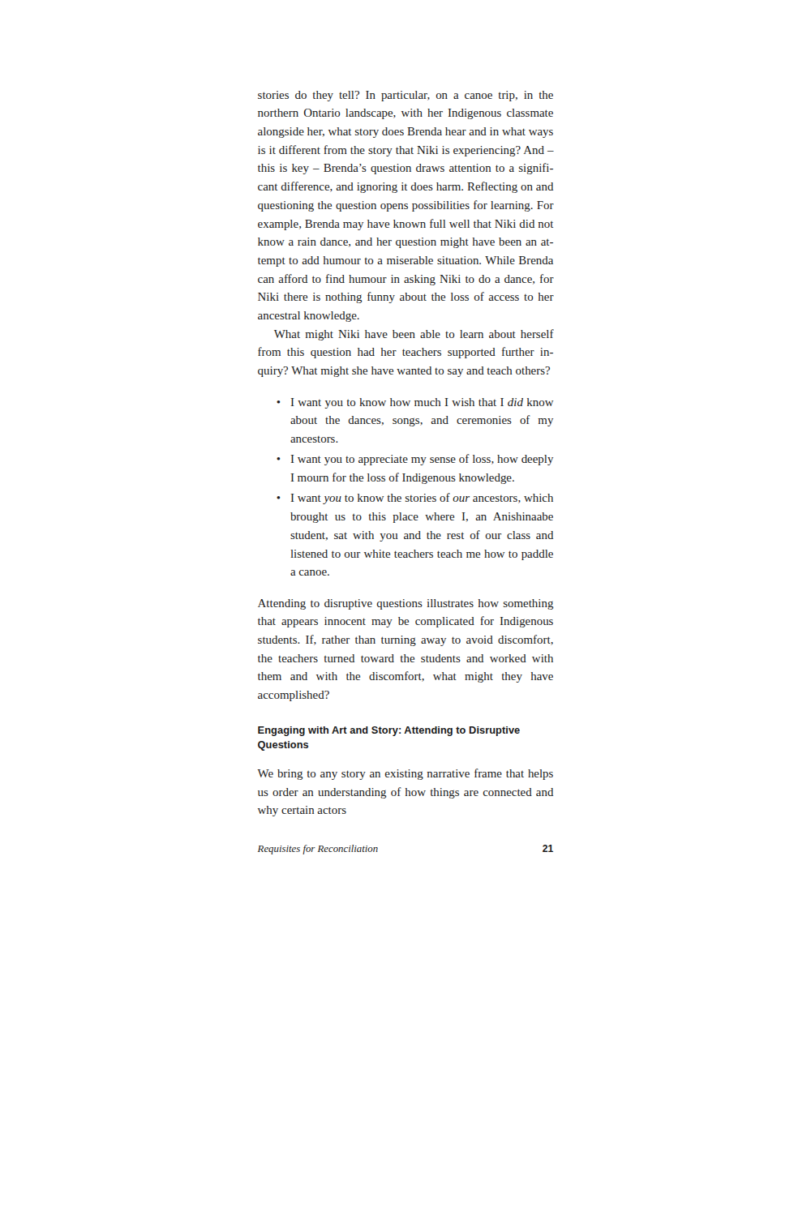stories do they tell? In particular, on a canoe trip, in the northern Ontario landscape, with her Indigenous classmate alongside her, what story does Brenda hear and in what ways is it different from the story that Niki is experiencing? And – this is key – Brenda’s question draws attention to a significant difference, and ignoring it does harm. Reflecting on and questioning the question opens possibilities for learning. For example, Brenda may have known full well that Niki did not know a rain dance, and her question might have been an attempt to add humour to a miserable situation. While Brenda can afford to find humour in asking Niki to do a dance, for Niki there is nothing funny about the loss of access to her ancestral knowledge.
What might Niki have been able to learn about herself from this question had her teachers supported further inquiry? What might she have wanted to say and teach others?
I want you to know how much I wish that I did know about the dances, songs, and ceremonies of my ancestors.
I want you to appreciate my sense of loss, how deeply I mourn for the loss of Indigenous knowledge.
I want you to know the stories of our ancestors, which brought us to this place where I, an Anishinaabe student, sat with you and the rest of our class and listened to our white teachers teach me how to paddle a canoe.
Attending to disruptive questions illustrates how something that appears innocent may be complicated for Indigenous students. If, rather than turning away to avoid discomfort, the teachers turned toward the students and worked with them and with the discomfort, what might they have accomplished?
Engaging with Art and Story: Attending to Disruptive Questions
We bring to any story an existing narrative frame that helps us order an understanding of how things are connected and why certain actors
Requisites for Reconciliation 21